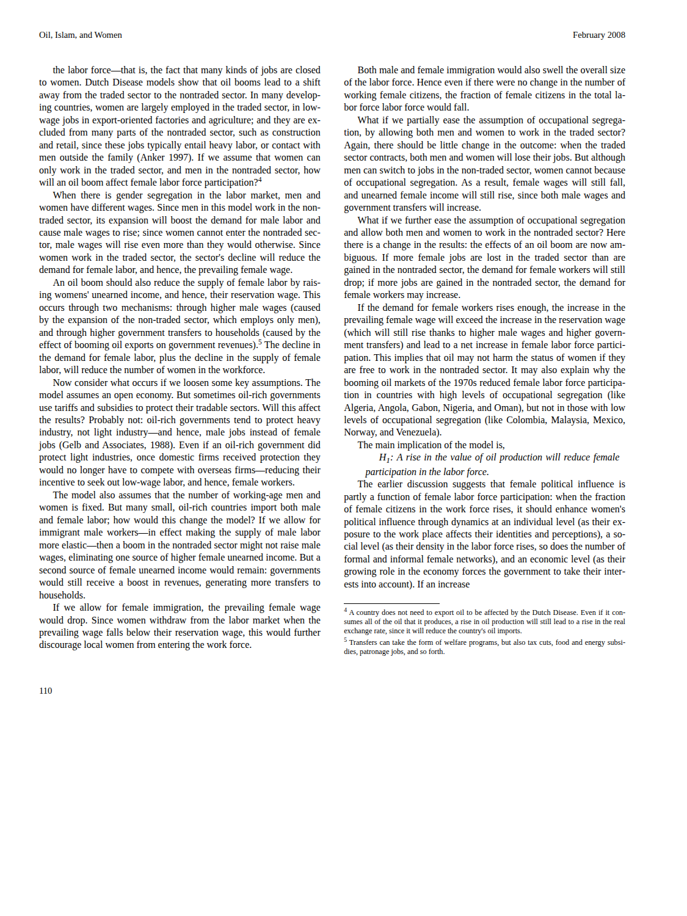Oil, Islam, and Women February 2008
the labor force—that is, the fact that many kinds of jobs are closed to women. Dutch Disease models show that oil booms lead to a shift away from the traded sector to the nontraded sector. In many developing countries, women are largely employed in the traded sector, in low-wage jobs in export-oriented factories and agriculture; and they are excluded from many parts of the nontraded sector, such as construction and retail, since these jobs typically entail heavy labor, or contact with men outside the family (Anker 1997). If we assume that women can only work in the traded sector, and men in the nontraded sector, how will an oil boom affect female labor force participation?4
When there is gender segregation in the labor market, men and women have different wages. Since men in this model work in the non-traded sector, its expansion will boost the demand for male labor and cause male wages to rise; since women cannot enter the nontraded sector, male wages will rise even more than they would otherwise. Since women work in the traded sector, the sector's decline will reduce the demand for female labor, and hence, the prevailing female wage.
An oil boom should also reduce the supply of female labor by raising womens' unearned income, and hence, their reservation wage. This occurs through two mechanisms: through higher male wages (caused by the expansion of the non-traded sector, which employs only men), and through higher government transfers to households (caused by the effect of booming oil exports on government revenues).5 The decline in the demand for female labor, plus the decline in the supply of female labor, will reduce the number of women in the workforce.
Now consider what occurs if we loosen some key assumptions. The model assumes an open economy. But sometimes oil-rich governments use tariffs and subsidies to protect their tradable sectors. Will this affect the results? Probably not: oil-rich governments tend to protect heavy industry, not light industry—and hence, male jobs instead of female jobs (Gelb and Associates, 1988). Even if an oil-rich government did protect light industries, once domestic firms received protection they would no longer have to compete with overseas firms—reducing their incentive to seek out low-wage labor, and hence, female workers.
The model also assumes that the number of working-age men and women is fixed. But many small, oil-rich countries import both male and female labor; how would this change the model? If we allow for immigrant male workers—in effect making the supply of male labor more elastic—then a boom in the nontraded sector might not raise male wages, eliminating one source of higher female unearned income. But a second source of female unearned income would remain: governments would still receive a boost in revenues, generating more transfers to households.
If we allow for female immigration, the prevailing female wage would drop. Since women withdraw from the labor market when the prevailing wage falls below their reservation wage, this would further discourage local women from entering the work force.
Both male and female immigration would also swell the overall size of the labor force. Hence even if there were no change in the number of working female citizens, the fraction of female citizens in the total labor force labor force would fall.
What if we partially ease the assumption of occupational segregation, by allowing both men and women to work in the traded sector? Again, there should be little change in the outcome: when the traded sector contracts, both men and women will lose their jobs. But although men can switch to jobs in the non-traded sector, women cannot because of occupational segregation. As a result, female wages will still fall, and unearned female income will still rise, since both male wages and government transfers will increase.
What if we further ease the assumption of occupational segregation and allow both men and women to work in the nontraded sector? Here there is a change in the results: the effects of an oil boom are now ambiguous. If more female jobs are lost in the traded sector than are gained in the nontraded sector, the demand for female workers will still drop; if more jobs are gained in the nontraded sector, the demand for female workers may increase.
If the demand for female workers rises enough, the increase in the prevailing female wage will exceed the increase in the reservation wage (which will still rise thanks to higher male wages and higher government transfers) and lead to a net increase in female labor force participation. This implies that oil may not harm the status of women if they are free to work in the nontraded sector. It may also explain why the booming oil markets of the 1970s reduced female labor force participation in countries with high levels of occupational segregation (like Algeria, Angola, Gabon, Nigeria, and Oman), but not in those with low levels of occupational segregation (like Colombia, Malaysia, Mexico, Norway, and Venezuela).
The main implication of the model is,
H1: A rise in the value of oil production will reduce female participation in the labor force.
The earlier discussion suggests that female political influence is partly a function of female labor force participation: when the fraction of female citizens in the work force rises, it should enhance women's political influence through dynamics at an individual level (as their exposure to the work place affects their identities and perceptions), a social level (as their density in the labor force rises, so does the number of formal and informal female networks), and an economic level (as their growing role in the economy forces the government to take their interests into account). If an increase
4 A country does not need to export oil to be affected by the Dutch Disease. Even if it consumes all of the oil that it produces, a rise in oil production will still lead to a rise in the real exchange rate, since it will reduce the country's oil imports.
5 Transfers can take the form of welfare programs, but also tax cuts, food and energy subsidies, patronage jobs, and so forth.
110